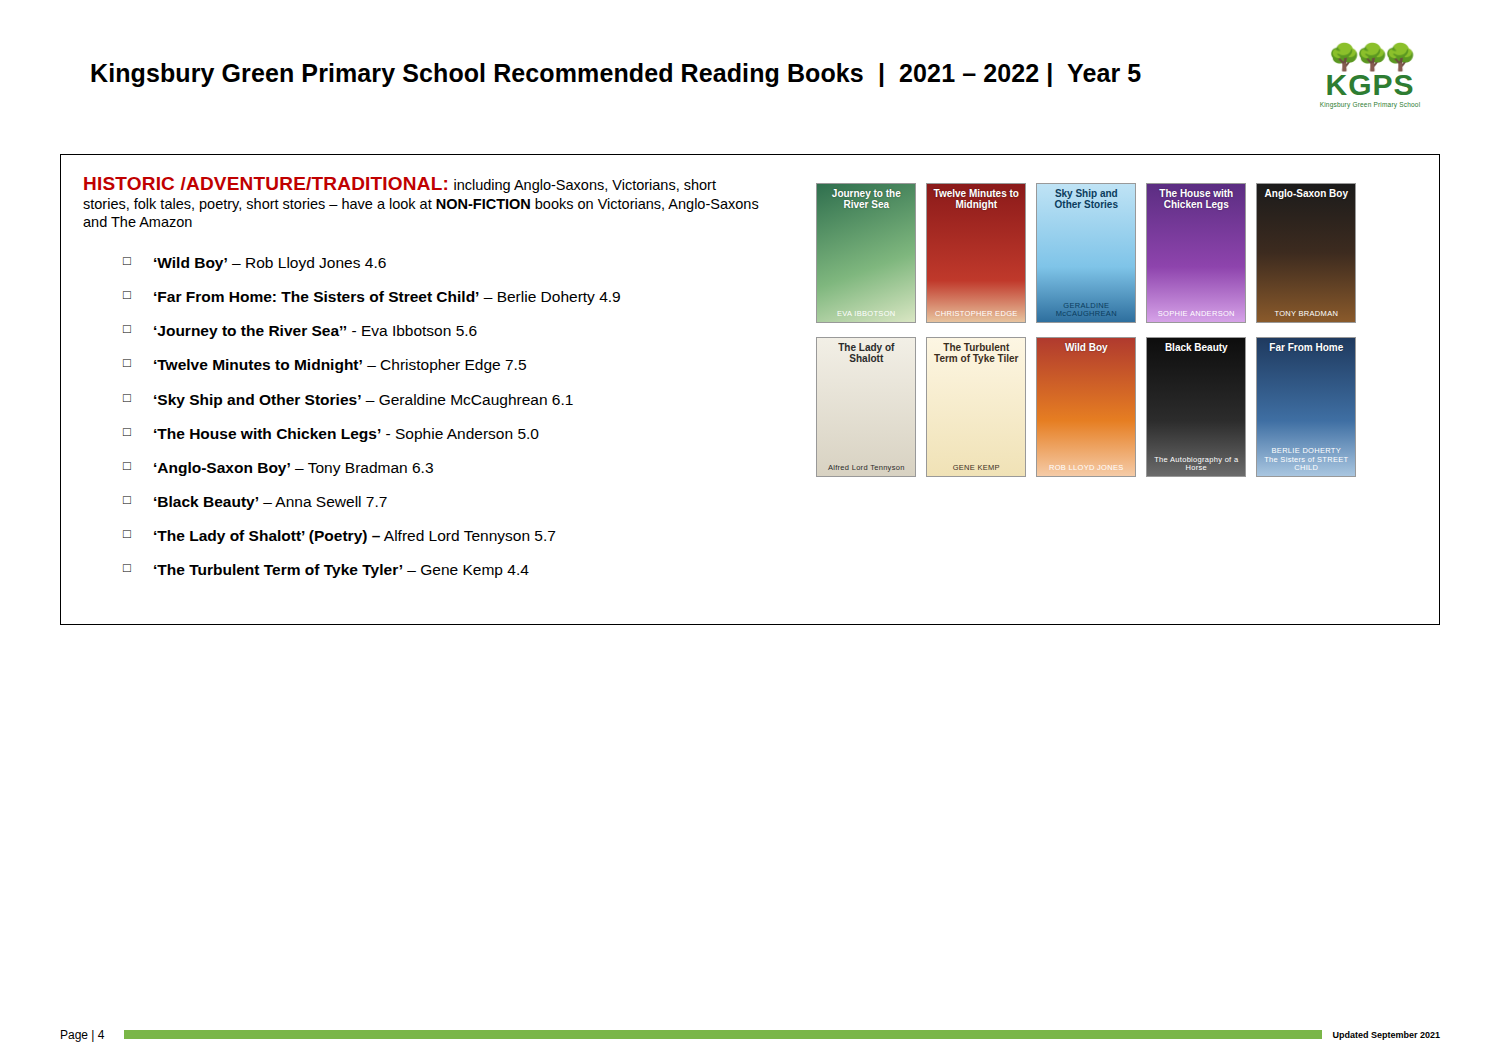Kingsbury Green Primary School Recommended Reading Books | 2021 – 2022 | Year 5
🌳🌳🌳
KGPS
Kingsbury Green Primary School
HISTORIC /ADVENTURE/TRADITIONAL: including Anglo-Saxons, Victorians, short stories, folk tales, poetry, short stories – have a look at NON-FICTION books on Victorians, Anglo-Saxons and The Amazon
‘Wild Boy’ – Rob Lloyd Jones 4.6
‘Far From Home: The Sisters of Street Child’ – Berlie Doherty 4.9
‘Journey to the River Sea’’ - Eva Ibbotson 5.6
‘Twelve Minutes to Midnight’ – Christopher Edge 7.5
‘Sky Ship and Other Stories’ – Geraldine McCaughrean 6.1
‘The House with Chicken Legs’ - Sophie Anderson 5.0
‘Anglo-Saxon Boy’ – Tony Bradman 6.3
‘Black Beauty’ – Anna Sewell 7.7
‘The Lady of Shalott’ (Poetry) – Alfred Lord Tennyson 5.7
‘The Turbulent Term of Tyke Tyler’ – Gene Kemp 4.4
Journey to the River Sea
EVA IBBOTSON
Twelve Minutes to Midnight
CHRISTOPHER EDGE
Sky Ship and Other Stories
GERALDINE McCAUGHREAN
The House with Chicken Legs
SOPHIE ANDERSON
Anglo-Saxon Boy
TONY BRADMAN
The Lady of Shalott
Alfred Lord Tennyson
The Turbulent Term of Tyke Tiler
GENE KEMP
Wild Boy
ROB LLOYD JONES
Black Beauty
The Autobiography of a Horse
Far From Home
BERLIE DOHERTY
The Sisters of STREET CHILD
Page | 4
Updated September 2021